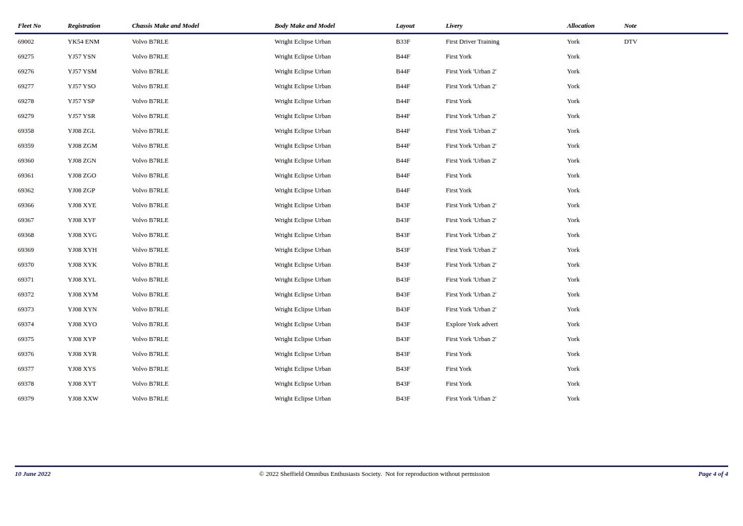| Fleet No | Registration | Chassis Make and Model | Body Make and Model | Layout | Livery | Allocation | Note |
| --- | --- | --- | --- | --- | --- | --- | --- |
| 69002 | YK54 ENM | Volvo B7RLE | Wright Eclipse Urban | B33F | First Driver Training | York | DTV |
| 69275 | YJ57 YSN | Volvo B7RLE | Wright Eclipse Urban | B44F | First York | York | |
| 69276 | YJ57 YSM | Volvo B7RLE | Wright Eclipse Urban | B44F | First York 'Urban 2' | York | |
| 69277 | YJ57 YSO | Volvo B7RLE | Wright Eclipse Urban | B44F | First York 'Urban 2' | York | |
| 69278 | YJ57 YSP | Volvo B7RLE | Wright Eclipse Urban | B44F | First York | York | |
| 69279 | YJ57 YSR | Volvo B7RLE | Wright Eclipse Urban | B44F | First York 'Urban 2' | York | |
| 69358 | YJ08 ZGL | Volvo B7RLE | Wright Eclipse Urban | B44F | First York 'Urban 2' | York | |
| 69359 | YJ08 ZGM | Volvo B7RLE | Wright Eclipse Urban | B44F | First York 'Urban 2' | York | |
| 69360 | YJ08 ZGN | Volvo B7RLE | Wright Eclipse Urban | B44F | First York 'Urban 2' | York | |
| 69361 | YJ08 ZGO | Volvo B7RLE | Wright Eclipse Urban | B44F | First York | York | |
| 69362 | YJ08 ZGP | Volvo B7RLE | Wright Eclipse Urban | B44F | First York | York | |
| 69366 | YJ08 XYE | Volvo B7RLE | Wright Eclipse Urban | B43F | First York 'Urban 2' | York | |
| 69367 | YJ08 XYF | Volvo B7RLE | Wright Eclipse Urban | B43F | First York 'Urban 2' | York | |
| 69368 | YJ08 XYG | Volvo B7RLE | Wright Eclipse Urban | B43F | First York 'Urban 2' | York | |
| 69369 | YJ08 XYH | Volvo B7RLE | Wright Eclipse Urban | B43F | First York 'Urban 2' | York | |
| 69370 | YJ08 XYK | Volvo B7RLE | Wright Eclipse Urban | B43F | First York 'Urban 2' | York | |
| 69371 | YJ08 XYL | Volvo B7RLE | Wright Eclipse Urban | B43F | First York 'Urban 2' | York | |
| 69372 | YJ08 XYM | Volvo B7RLE | Wright Eclipse Urban | B43F | First York 'Urban 2' | York | |
| 69373 | YJ08 XYN | Volvo B7RLE | Wright Eclipse Urban | B43F | First York 'Urban 2' | York | |
| 69374 | YJ08 XYO | Volvo B7RLE | Wright Eclipse Urban | B43F | Explore York advert | York | |
| 69375 | YJ08 XYP | Volvo B7RLE | Wright Eclipse Urban | B43F | First York 'Urban 2' | York | |
| 69376 | YJ08 XYR | Volvo B7RLE | Wright Eclipse Urban | B43F | First York | York | |
| 69377 | YJ08 XYS | Volvo B7RLE | Wright Eclipse Urban | B43F | First York | York | |
| 69378 | YJ08 XYT | Volvo B7RLE | Wright Eclipse Urban | B43F | First York | York | |
| 69379 | YJ08 XXW | Volvo B7RLE | Wright Eclipse Urban | B43F | First York 'Urban 2' | York | |
10 June 2022
© 2022 Sheffield Omnibus Enthusiasts Society. Not for reproduction without permission
Page 4 of 4